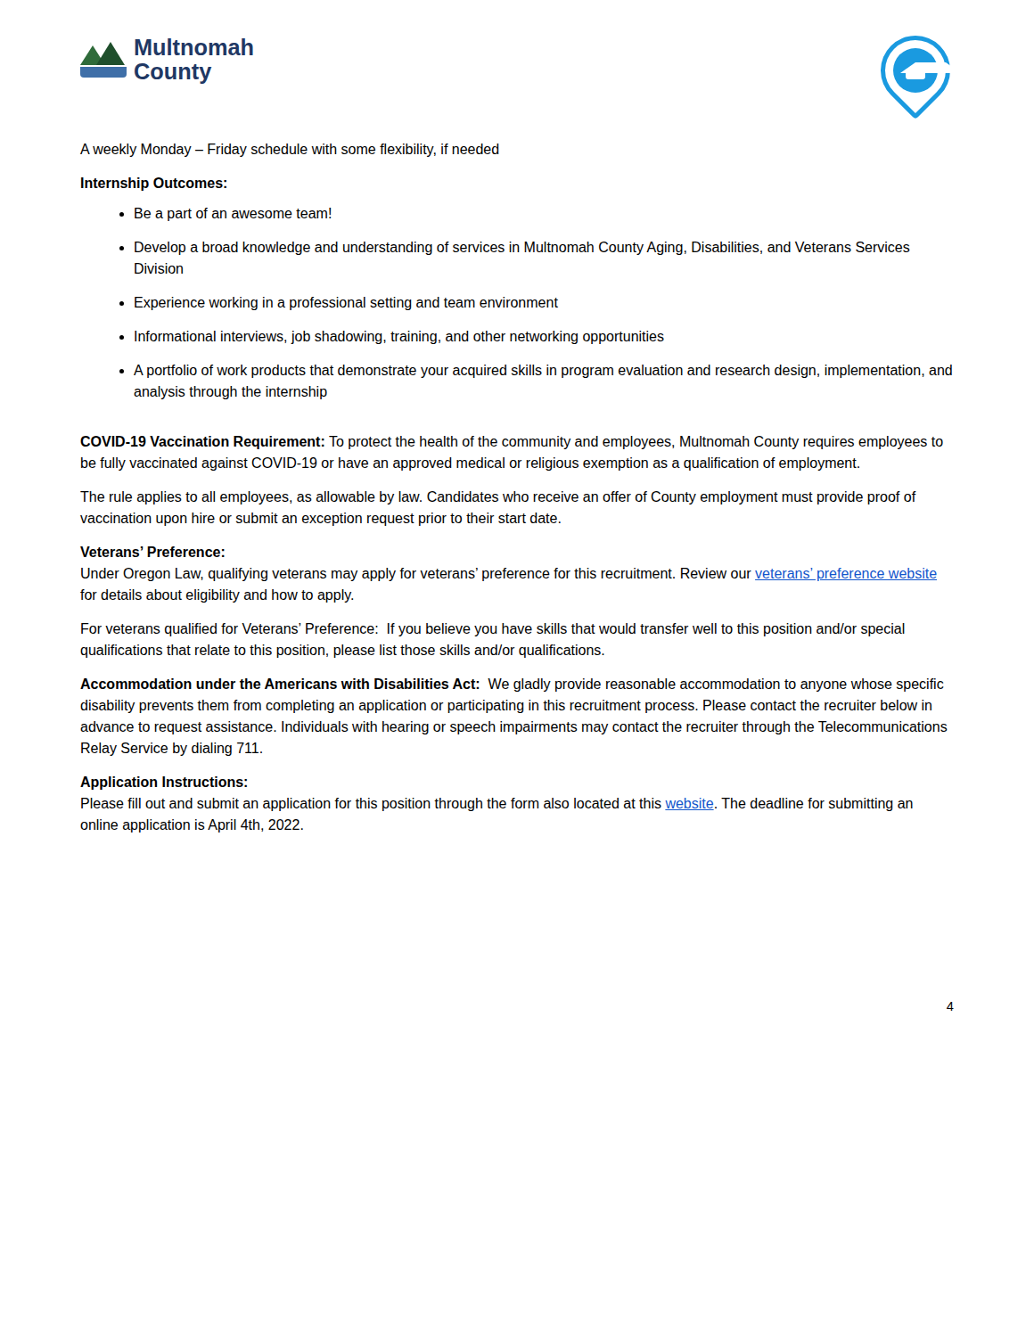Multnomah County
A weekly Monday – Friday schedule with some flexibility, if needed
Internship Outcomes:
Be a part of an awesome team!
Develop a broad knowledge and understanding of services in Multnomah County Aging, Disabilities, and Veterans Services Division
Experience working in a professional setting and team environment
Informational interviews, job shadowing, training, and other networking opportunities
A portfolio of work products that demonstrate your acquired skills in program evaluation and research design, implementation, and analysis through the internship
COVID-19 Vaccination Requirement: To protect the health of the community and employees, Multnomah County requires employees to be fully vaccinated against COVID-19 or have an approved medical or religious exemption as a qualification of employment.
The rule applies to all employees, as allowable by law. Candidates who receive an offer of County employment must provide proof of vaccination upon hire or submit an exception request prior to their start date.
Veterans’ Preference:
Under Oregon Law, qualifying veterans may apply for veterans’ preference for this recruitment. Review our veterans’ preference website for details about eligibility and how to apply.
For veterans qualified for Veterans’ Preference: If you believe you have skills that would transfer well to this position and/or special qualifications that relate to this position, please list those skills and/or qualifications.
Accommodation under the Americans with Disabilities Act: We gladly provide reasonable accommodation to anyone whose specific disability prevents them from completing an application or participating in this recruitment process. Please contact the recruiter below in advance to request assistance. Individuals with hearing or speech impairments may contact the recruiter through the Telecommunications Relay Service by dialing 711.
Application Instructions:
Please fill out and submit an application for this position through the form also located at this website. The deadline for submitting an online application is April 4th, 2022.
4